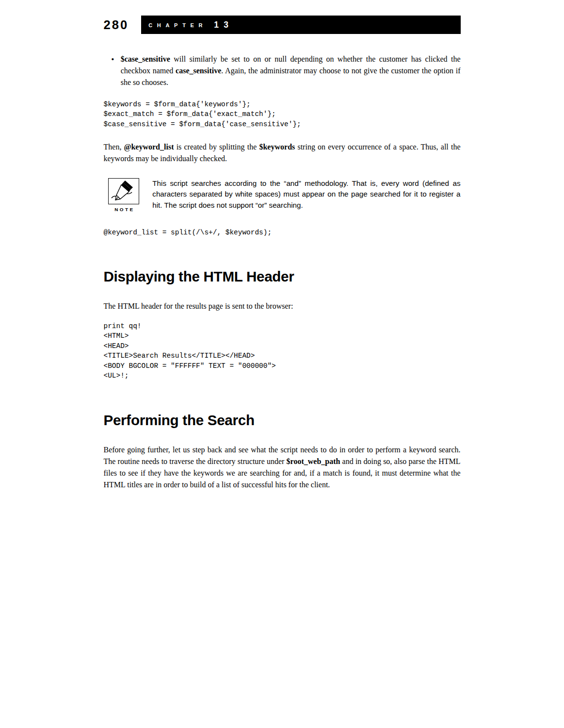280
C H A P T E R 1 3
$case_sensitive will similarly be set to on or null depending on whether the customer has clicked the checkbox named case_sensitive. Again, the administrator may choose to not give the customer the option if she so chooses.
$keywords = $form_data{'keywords'};
$exact_match = $form_data{'exact_match'};
$case_sensitive = $form_data{'case_sensitive'};
Then, @keyword_list is created by splitting the $keywords string on every occurrence of a space. Thus, all the keywords may be individually checked.
NOTE
This script searches according to the “and” methodology. That is, every word (defined as characters separated by white spaces) must appear on the page searched for it to register a hit. The script does not support “or” searching.
@keyword_list = split(/\s+/, $keywords);
Displaying the HTML Header
The HTML header for the results page is sent to the browser:
print qq!
<HTML>
<HEAD>
<TITLE>Search Results</TITLE></HEAD>
<BODY BGCOLOR = "FFFFFF" TEXT = "000000">
<UL>!;
Performing the Search
Before going further, let us step back and see what the script needs to do in order to perform a keyword search. The routine needs to traverse the directory structure under $root_web_path and in doing so, also parse the HTML files to see if they have the keywords we are searching for and, if a match is found, it must determine what the HTML titles are in order to build of a list of successful hits for the client.